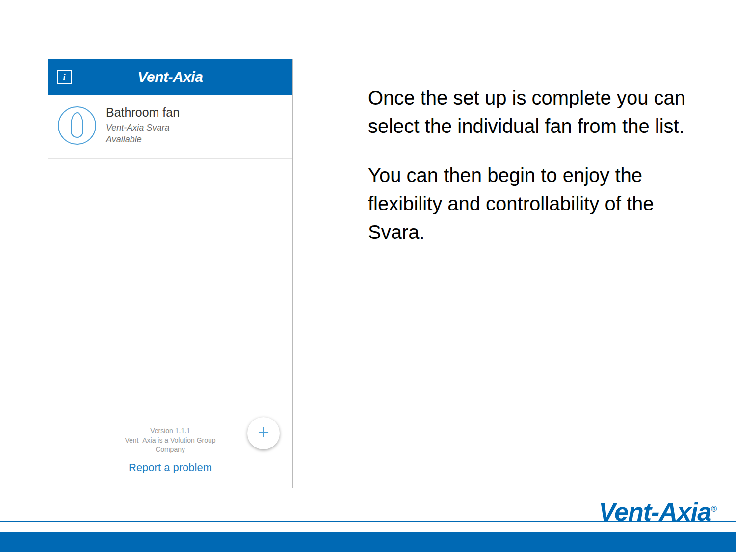i
Vent-Axia
Bathroom fan
Vent-Axia Svara
Available
+
Version 1.1.1
Vent–Axia is a Volution Group
Company
Report a problem
Once the set up is complete you can select the individual fan from the list.
You can then begin to enjoy the flexibility and controllability of the Svara.
Vent-Axia®